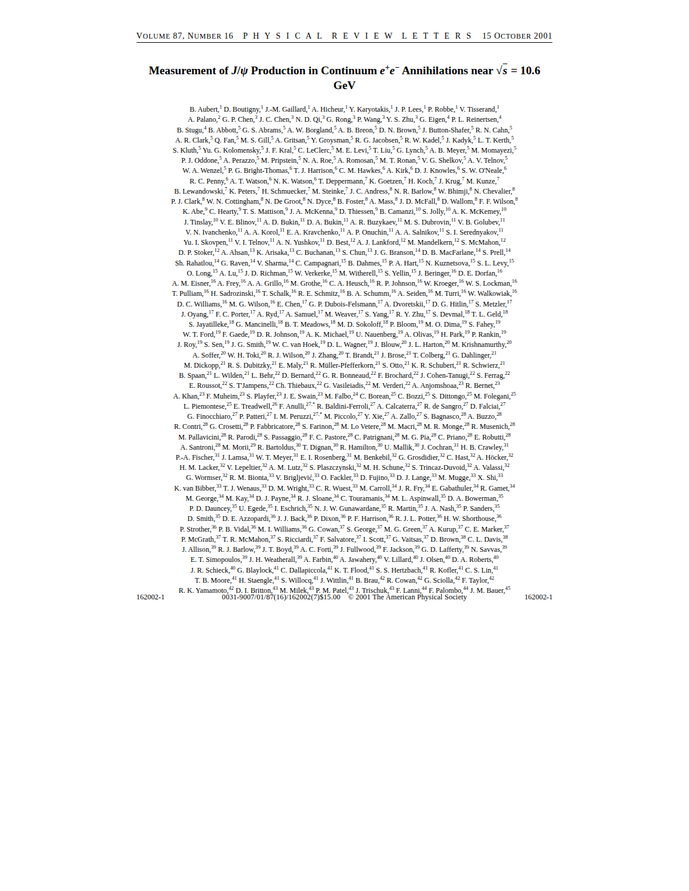VOLUME 87, NUMBER 16 P H Y S I C A L R E V I E W L E T T E R S 15 OCTOBER 2001
Measurement of J/ψ Production in Continuum e+e− Annihilations near √s = 10.6 GeV
B. Aubert,1 D. Boutigny,1 J.-M. Gaillard,1 A. Hicheur,1 Y. Karyotakis,1 J. P. Lees,1 P. Robbe,1 V. Tisserand,1
A. Palano,2 G. P. Chen,3 J. C. Chen,3 N. D. Qi,3 G. Rong,3 P. Wang,3 Y. S. Zhu,3 G. Eigen,4 P. L. Reinertsen,4
B. Stugu,4 B. Abbott,5 G. S. Abrams,5 A. W. Borgland,5 A. B. Breon,5 D. N. Brown,5 J. Button-Shafer,5 R. N. Cahn,5
A. R. Clark,5 Q. Fan,5 M. S. Gill,5 A. Gritsan,5 Y. Groysman,5 R. G. Jacobsen,5 R. W. Kadel,5 J. Kadyk,5 L. T. Kerth,5
S. Kluth,5 Yu. G. Kolomensky,5 J. F. Kral,5 C. LeClerc,5 M. E. Levi,5 T. Liu,5 G. Lynch,5 A. B. Meyer,5 M. Momayezi,5
P. J. Oddone,5 A. Perazzo,5 M. Pripstein,5 N. A. Roe,5 A. Romosan,5 M. T. Ronan,5 V. G. Shelkov,5 A. V. Telnov,5
W. A. Wenzel,5 P. G. Bright-Thomas,6 T. J. Harrison,6 C. M. Hawkes,6 A. Kirk,6 D. J. Knowles,6 S. W. O'Neale,6
R. C. Penny,6 A. T. Watson,6 N. K. Watson,6 T. Deppermann,7 K. Goetzen,7 H. Koch,7 J. Krug,7 M. Kunze,7
B. Lewandowski,7 K. Peters,7 H. Schmuecker,7 M. Steinke,7 J. C. Andress,8 N. R. Barlow,8 W. Bhimji,8 N. Chevalier,8
P. J. Clark,8 W. N. Cottingham,8 N. De Groot,8 N. Dyce,8 B. Foster,8 A. Mass,8 J. D. McFall,8 D. Wallom,8 F. F. Wilson,8
K. Abe,9 C. Hearty,9 T. S. Mattison,9 J. A. McKenna,9 D. Thiessen,9 B. Camanzi,10 S. Jolly,10 A. K. McKemey,10
J. Tinslay,10 V. E. Blinov,11 A. D. Bukin,11 D. A. Bukin,11 A. R. Buzykaev,11 M. S. Dubrovin,11 V. B. Golubev,11
V. N. Ivanchenko,11 A. A. Korol,11 E. A. Kravchenko,11 A. P. Onuchin,11 A. A. Salnikov,11 S. I. Serednyakov,11
Yu. I. Skovpen,11 V. I. Telnov,11 A. N. Yushkov,11 D. Best,12 A. J. Lankford,12 M. Mandelkern,12 S. McMahon,12
D. P. Stoker,12 A. Ahsan,13 K. Arisaka,13 C. Buchanan,13 S. Chun,13 J. G. Branson,14 D. B. MacFarlane,14 S. Prell,14
Sh. Rahatlou,14 G. Raven,14 V. Sharma,14 C. Campagnari,15 B. Dahmes,15 P. A. Hart,15 N. Kuznetsova,15 S. L. Levy,15
O. Long,15 A. Lu,15 J. D. Richman,15 W. Verkerke,15 M. Witherell,15 S. Yellin,15 J. Beringer,16 D. E. Dorfan,16
A. M. Eisner,16 A. Frey,16 A. A. Grillo,16 M. Grothe,16 C. A. Heusch,16 R. P. Johnson,16 W. Kroeger,16 W. S. Lockman,16
T. Pulliam,16 H. Sadrozinski,16 T. Schalk,16 R. E. Schmitz,16 B. A. Schumm,16 A. Seiden,16 M. Turri,16 W. Walkowiak,16
D. C. Williams,16 M. G. Wilson,16 E. Chen,17 G. P. Dubois-Felsmann,17 A. Dvoretskii,17 D. G. Hitlin,17 S. Metzler,17
J. Oyang,17 F. C. Porter,17 A. Ryd,17 A. Samuel,17 M. Weaver,17 S. Yang,17 R. Y. Zhu,17 S. Devmal,18 T. L. Geld,18
S. Jayatilleke,18 G. Mancinelli,18 B. T. Meadows,18 M. D. Sokoloff,18 P. Bloom,19 M. O. Dima,19 S. Fahey,19
W. T. Ford,19 F. Gaede,19 D. R. Johnson,19 A. K. Michael,19 U. Nauenberg,19 A. Olivas,19 H. Park,19 P. Rankin,19
J. Roy,19 S. Sen,19 J. G. Smith,19 W. C. van Hoek,19 D. L. Wagner,19 J. Blouw,20 J. L. Harton,20 M. Krishnamurthy,20
A. Soffer,20 W. H. Toki,20 R. J. Wilson,20 J. Zhang,20 T. Brandt,21 J. Brose,21 T. Colberg,21 G. Dahlinger,21
M. Dickopp,21 R. S. Dubitzky,21 E. Maly,21 R. Müller-Pfefferkorn,21 S. Otto,21 K. R. Schubert,21 R. Schwierz,21
B. Spaan,21 L. Wilden,21 L. Behr,22 D. Bernard,22 G. R. Bonneaud,22 F. Brochard,22 J. Cohen-Tanugi,22 S. Ferrag,22
E. Roussot,22 S. T'Jampens,22 Ch. Thiebaux,22 G. Vasileiadis,22 M. Verderi,22 A. Anjomshoaa,23 R. Bernet,23
A. Khan,23 F. Muheim,23 S. Playfer,23 J. E. Swain,23 M. Falbo,24 C. Borean,25 C. Bozzi,25 S. Dittongo,25 M. Folegani,25
L. Piemontese,25 E. Treadwell,26 F. Anulli,27,* R. Baldini-Ferroli,27 A. Calcaterra,27 R. de Sangro,27 D. Falciai,27
G. Finocchiaro,27 P. Patteri,27 I. M. Peruzzi,27,* M. Piccolo,27 Y. Xie,27 A. Zallo,27 S. Bagnasco,28 A. Buzzo,28
R. Contri,28 G. Crosetti,28 P. Fabbricatore,28 S. Farinon,28 M. Lo Vetere,28 M. Macri,28 M. R. Monge,28 R. Musenich,28
M. Pallavicini,28 R. Parodi,28 S. Passaggio,28 F. C. Pastore,28 C. Patrignani,28 M. G. Pia,28 C. Priano,28 E. Robutti,28
A. Santroni,28 M. Morii,29 R. Bartoldus,30 T. Dignan,30 R. Hamilton,30 U. Mallik,30 J. Cochran,31 H. B. Crawley,31
P.-A. Fischer,31 J. Lamsa,31 W. T. Meyer,31 E. I. Rosenberg,31 M. Benkebil,32 G. Grosdidier,32 C. Hast,32 A. Höcker,32
H. M. Lacker,32 V. Lepeltier,32 A. M. Lutz,32 S. Plaszczynski,32 M. H. Schune,32 S. Trincaz-Duvoid,32 A. Valassi,32
G. Wormser,32 R. M. Bionta,33 V. Brigljević,33 O. Fackler,33 D. Fujino,33 D. J. Lange,33 M. Mugge,33 X. Shi,33
K. van Bibber,33 T. J. Wenaus,33 D. M. Wright,33 C. R. Wuest,33 M. Carroll,34 J. R. Fry,34 E. Gabathuler,34 R. Gamet,34
M. George,34 M. Kay,34 D. J. Payne,34 R. J. Sloane,34 C. Touramanis,34 M. L. Aspinwall,35 D. A. Bowerman,35
P. D. Dauncey,35 U. Egede,35 I. Eschrich,35 N. J. W. Gunawardane,35 R. Martin,35 J. A. Nash,35 P. Sanders,35
D. Smith,35 D. E. Azzopardi,36 J. J. Back,36 P. Dixon,36 P. F. Harrison,36 R. J. L. Potter,36 H. W. Shorthouse,36
P. Strother,36 P. B. Vidal,36 M. I. Williams,36 G. Cowan,37 S. George,37 M. G. Green,37 A. Kurup,37 C. E. Marker,37
P. McGrath,37 T. R. McMahon,37 S. Ricciardi,37 F. Salvatore,37 I. Scott,37 G. Vaitsas,37 D. Brown,38 C. L. Davis,38
J. Allison,39 R. J. Barlow,39 J. T. Boyd,39 A. C. Forti,39 J. Fullwood,39 F. Jackson,39 G. D. Lafferty,39 N. Savvas,39
E. T. Simopoulos,39 J. H. Weatherall,39 A. Farbin,40 A. Jawahery,40 V. Lillard,40 J. Olsen,40 D. A. Roberts,40
J. R. Schieck,40 G. Blaylock,41 C. Dallapiccola,41 K. T. Flood,41 S. S. Hertzbach,41 R. Kofler,41 C. S. Lin,41
T. B. Moore,41 H. Staengle,41 S. Willocq,41 J. Wittlin,41 B. Brau,42 R. Cowan,42 G. Sciolla,42 F. Taylor,42
R. K. Yamamoto,42 D. I. Britton,43 M. Milek,43 P. M. Patel,43 J. Trischuk,43 F. Lanni,44 F. Palombo,44 J. M. Bauer,45
162002-1 0031-9007/01/87(16)/162002(7)$15.00 © 2001 The American Physical Society 162002-1